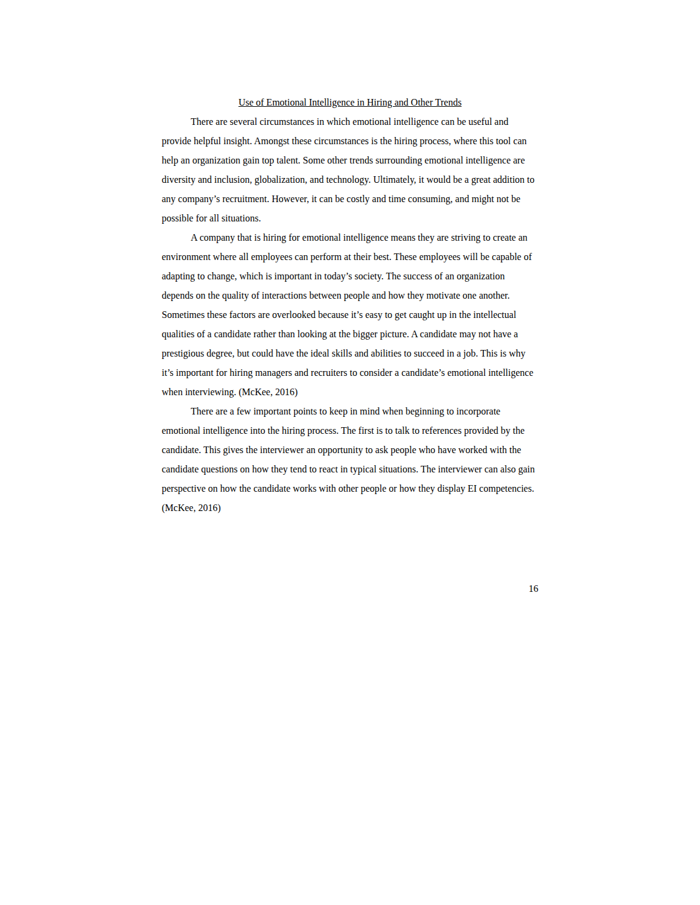Use of Emotional Intelligence in Hiring and Other Trends
There are several circumstances in which emotional intelligence can be useful and provide helpful insight. Amongst these circumstances is the hiring process, where this tool can help an organization gain top talent. Some other trends surrounding emotional intelligence are diversity and inclusion, globalization, and technology. Ultimately, it would be a great addition to any company’s recruitment. However, it can be costly and time consuming, and might not be possible for all situations.
A company that is hiring for emotional intelligence means they are striving to create an environment where all employees can perform at their best. These employees will be capable of adapting to change, which is important in today’s society. The success of an organization depends on the quality of interactions between people and how they motivate one another. Sometimes these factors are overlooked because it’s easy to get caught up in the intellectual qualities of a candidate rather than looking at the bigger picture. A candidate may not have a prestigious degree, but could have the ideal skills and abilities to succeed in a job. This is why it’s important for hiring managers and recruiters to consider a candidate’s emotional intelligence when interviewing. (McKee, 2016)
There are a few important points to keep in mind when beginning to incorporate emotional intelligence into the hiring process. The first is to talk to references provided by the candidate. This gives the interviewer an opportunity to ask people who have worked with the candidate questions on how they tend to react in typical situations. The interviewer can also gain perspective on how the candidate works with other people or how they display EI competencies. (McKee, 2016)
16